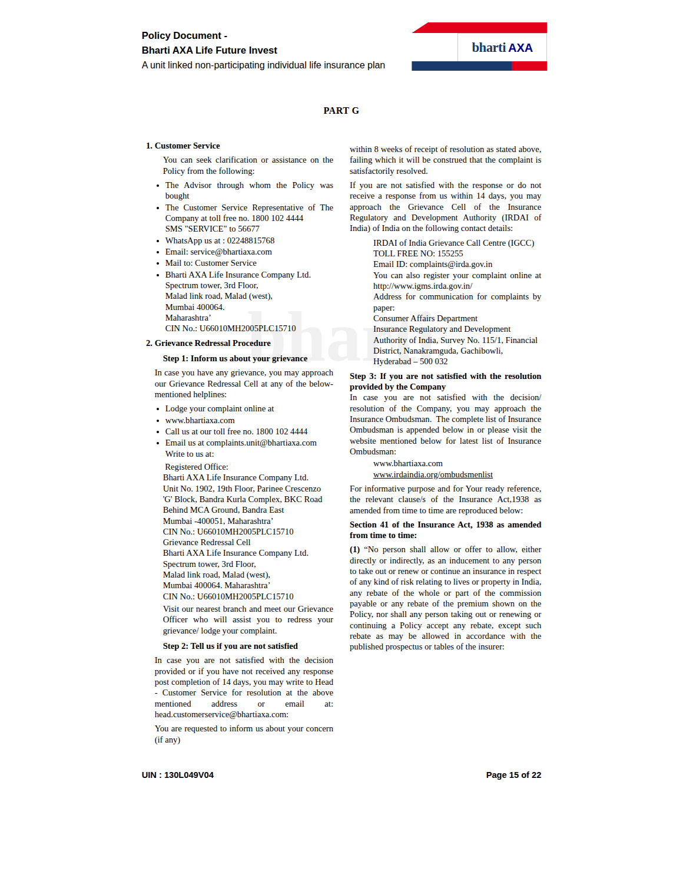Policy Document -
Bharti AXA Life Future Invest
A unit linked non-participating individual life insurance plan
bharti AXA
PART G
bharti
Customer Service
You can seek clarification or assistance on the Policy from the following:
The Advisor through whom the Policy was bought
The Customer Service Representative of The Company at toll free no. 1800 102 4444
SMS "SERVICE" to 56677
WhatsApp us at : 02248815768
Email: service@bhartiaxa.com
Mail to: Customer Service
Bharti AXA Life Insurance Company Ltd.
Spectrum tower, 3rd Floor,
Malad link road, Malad (west),
Mumbai 400064.
Maharashtra’
CIN No.: U66010MH2005PLC15710
Grievance Redressal Procedure
Step 1: Inform us about your grievance
In case you have any grievance, you may approach our Grievance Redressal Cell at any of the below-mentioned helplines:
Lodge your complaint online at
www.bhartiaxa.com
Call us at our toll free no. 1800 102 4444
Email us at complaints.unit@bhartiaxa.com
Write to us at:
Registered Office:
Bharti AXA Life Insurance Company Ltd.
Unit No. 1902, 19th Floor, Parinee Crescenzo
'G' Block, Bandra Kurla Complex, BKC Road
Behind MCA Ground, Bandra East
Mumbai -400051, Maharashtra’
CIN No.: U66010MH2005PLC15710
Grievance Redressal Cell
Bharti AXA Life Insurance Company Ltd.
Spectrum tower, 3rd Floor,
Malad link road, Malad (west),
Mumbai 400064. Maharashtra’
CIN No.: U66010MH2005PLC15710
Visit our nearest branch and meet our Grievance Officer who will assist you to redress your grievance/ lodge your complaint.
Step 2: Tell us if you are not satisfied
In case you are not satisfied with the decision provided or if you have not received any response post completion of 14 days, you may write to Head - Customer Service for resolution at the above mentioned address or email at: head.customerservice@bhartiaxa.com:
You are requested to inform us about your concern (if any)
within 8 weeks of receipt of resolution as stated above, failing which it will be construed that the complaint is satisfactorily resolved.
If you are not satisfied with the response or do not receive a response from us within 14 days, you may approach the Grievance Cell of the Insurance Regulatory and Development Authority (IRDAI of India) of India on the following contact details:
IRDAI of India Grievance Call Centre (IGCC)
TOLL FREE NO: 155255
Email ID: complaints@irda.gov.in
You can also register your complaint online at http://www.igms.irda.gov.in/
Address for communication for complaints by paper:
Consumer Affairs Department
Insurance Regulatory and Development
Authority of India, Survey No. 115/1, Financial
District, Nanakramguda, Gachibowli,
Hyderabad – 500 032
Step 3: If you are not satisfied with the resolution provided by the Company
In case you are not satisfied with the decision/ resolution of the Company, you may approach the Insurance Ombudsman. The complete list of Insurance Ombudsman is appended below in or please visit the website mentioned below for latest list of Insurance Ombudsman:
www.bhartiaxa.com
www.irdaindia.org/ombudsmenlist
For informative purpose and for Your ready reference, the relevant clause/s of the Insurance Act,1938 as amended from time to time are reproduced below:
Section 41 of the Insurance Act, 1938 as amended from time to time:
(1) “No person shall allow or offer to allow, either directly or indirectly, as an inducement to any person to take out or renew or continue an insurance in respect of any kind of risk relating to lives or property in India, any rebate of the whole or part of the commission payable or any rebate of the premium shown on the Policy, nor shall any person taking out or renewing or continuing a Policy accept any rebate, except such rebate as may be allowed in accordance with the published prospectus or tables of the insurer:
UIN : 130L049V04
Page 15 of 22